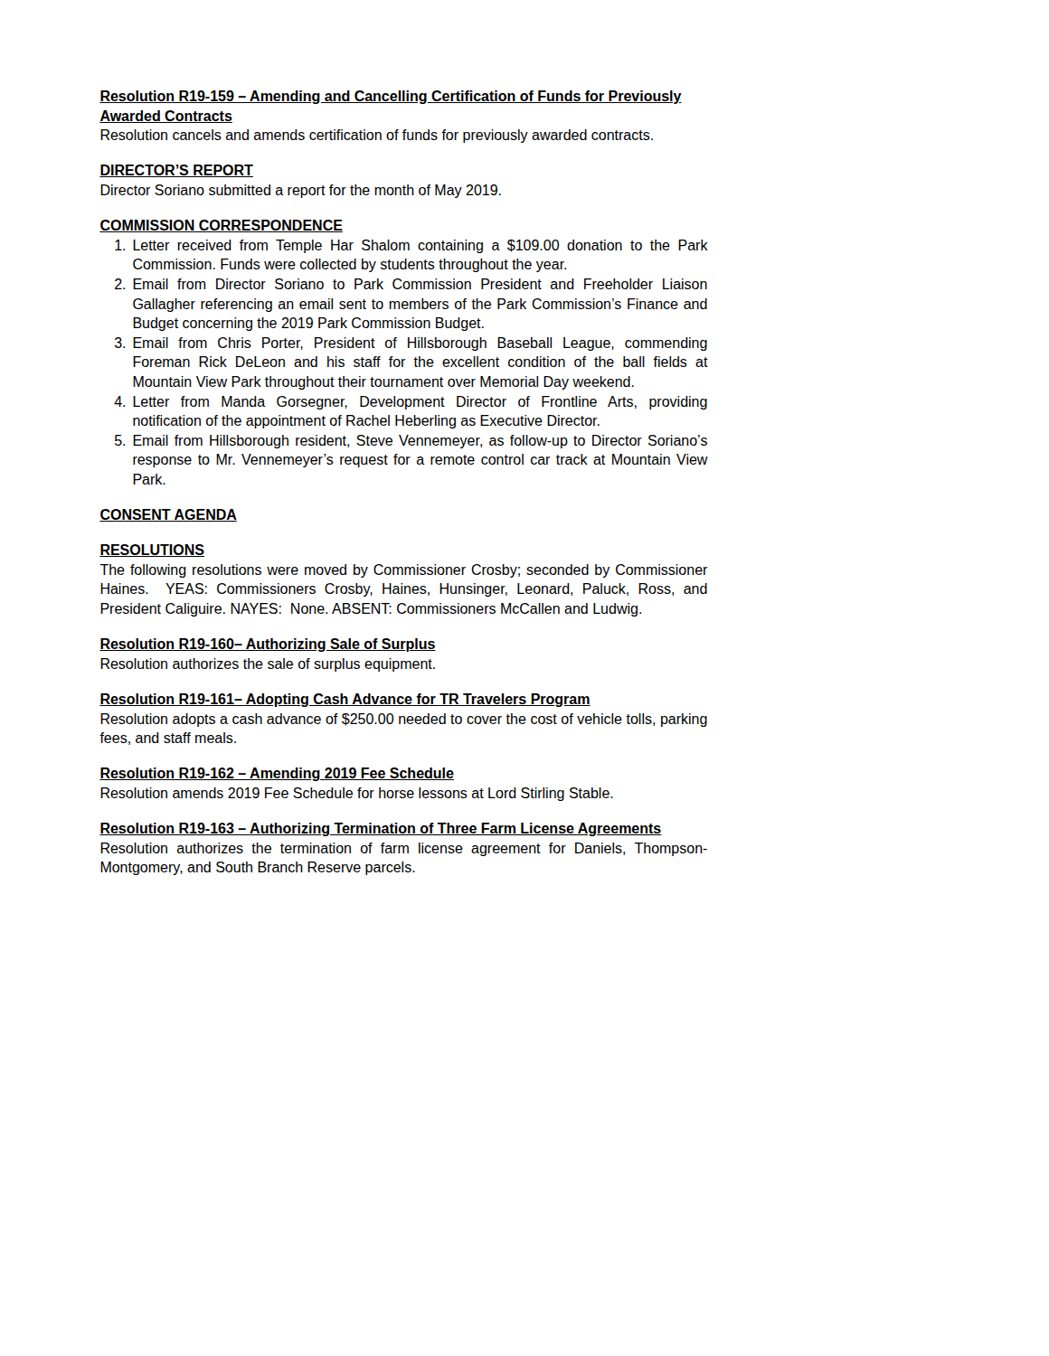Resolution R19-159 – Amending and Cancelling Certification of Funds for Previously Awarded Contracts
Resolution cancels and amends certification of funds for previously awarded contracts.
DIRECTOR’S REPORT
Director Soriano submitted a report for the month of May 2019.
COMMISSION CORRESPONDENCE
Letter received from Temple Har Shalom containing a $109.00 donation to the Park Commission. Funds were collected by students throughout the year.
Email from Director Soriano to Park Commission President and Freeholder Liaison Gallagher referencing an email sent to members of the Park Commission’s Finance and Budget concerning the 2019 Park Commission Budget.
Email from Chris Porter, President of Hillsborough Baseball League, commending Foreman Rick DeLeon and his staff for the excellent condition of the ball fields at Mountain View Park throughout their tournament over Memorial Day weekend.
Letter from Manda Gorsegner, Development Director of Frontline Arts, providing notification of the appointment of Rachel Heberling as Executive Director.
Email from Hillsborough resident, Steve Vennemeyer, as follow-up to Director Soriano’s response to Mr. Vennemeyer’s request for a remote control car track at Mountain View Park.
CONSENT AGENDA
RESOLUTIONS
The following resolutions were moved by Commissioner Crosby; seconded by Commissioner Haines. YEAS: Commissioners Crosby, Haines, Hunsinger, Leonard, Paluck, Ross, and President Caliguire. NAYES: None. ABSENT: Commissioners McCallen and Ludwig.
Resolution R19-160– Authorizing Sale of Surplus
Resolution authorizes the sale of surplus equipment.
Resolution R19-161– Adopting Cash Advance for TR Travelers Program
Resolution adopts a cash advance of $250.00 needed to cover the cost of vehicle tolls, parking fees, and staff meals.
Resolution R19-162 – Amending 2019 Fee Schedule
Resolution amends 2019 Fee Schedule for horse lessons at Lord Stirling Stable.
Resolution R19-163 – Authorizing Termination of Three Farm License Agreements
Resolution authorizes the termination of farm license agreement for Daniels, Thompson-Montgomery, and South Branch Reserve parcels.